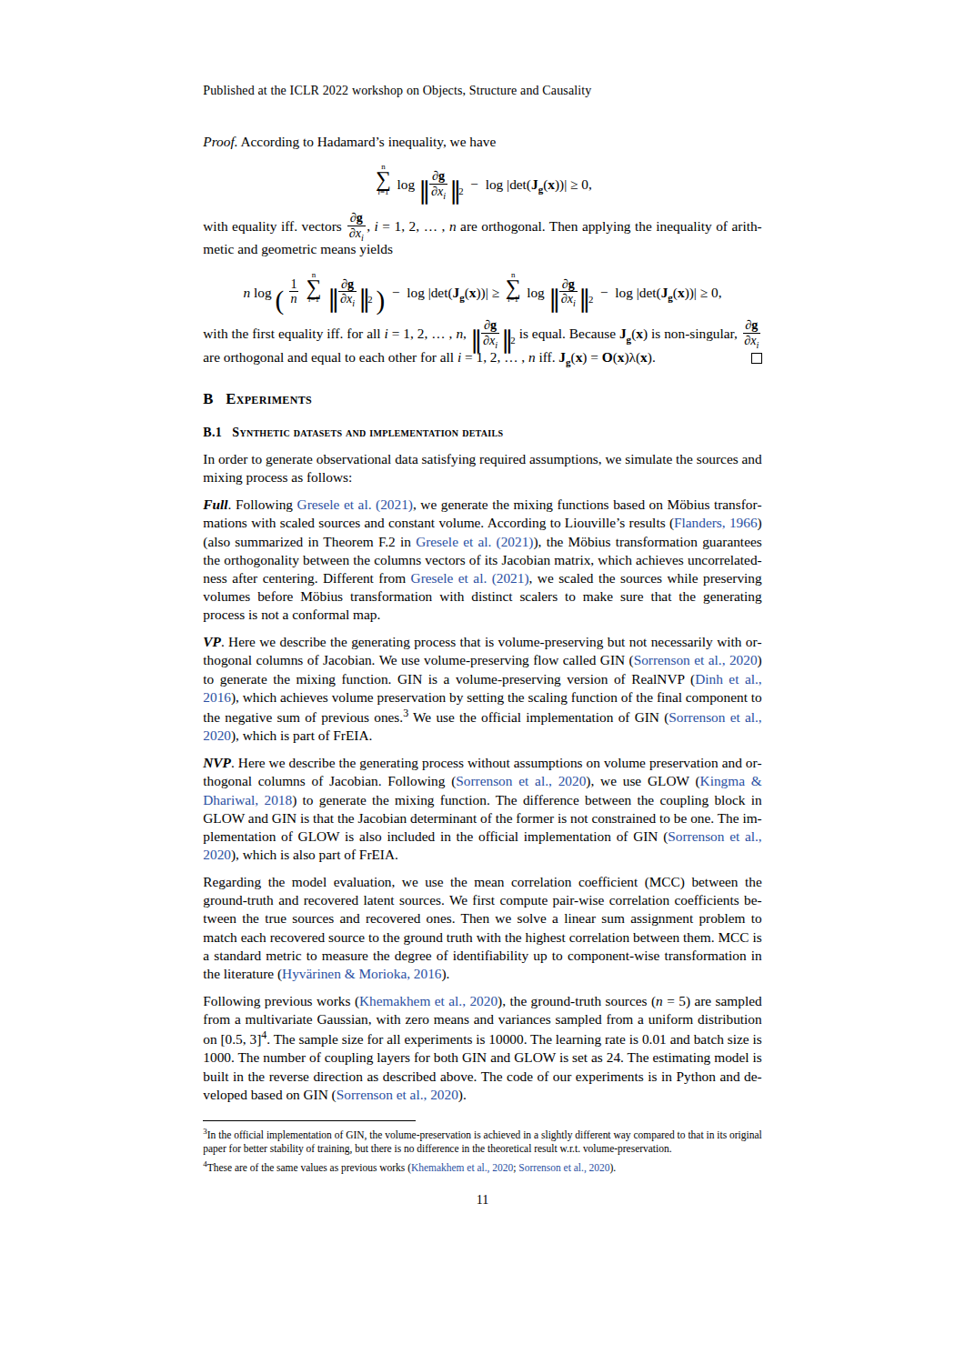Published at the ICLR 2022 workshop on Objects, Structure and Causality
Proof. According to Hadamard’s inequality, we have
n∑i=1 log ∥∂g∂xi∥2 − log |det(Jg(x))| ≥ 0,
with equality iff. vectors ∂g∂xi, i = 1, 2, … , n are orthogonal. Then applying the inequality of arithmetic and geometric means yields
n log ( 1 n n∑i=1 ∥∂g∂xi∥2 ) − log |det(Jg(x))| ≥ n∑i=1 log ∥∂g∂xi∥2 − log |det(Jg(x))| ≥ 0,
with the first equality iff. for all i = 1, 2, … , n, ∥∂g∂xi∥2 is equal. Because Jg(x) is non-singular, ∂g∂xi are orthogonal and equal to each other for all i = 1, 2, … , n iff. Jg(x) = O(x)λ(x).
B Experiments
B.1 Synthetic datasets and implementation details
In order to generate observational data satisfying required assumptions, we simulate the sources and mixing process as follows:
Full. Following Gresele et al. (2021), we generate the mixing functions based on Möbius transformations with scaled sources and constant volume. According to Liouville’s results (Flanders, 1966) (also summarized in Theorem F.2 in Gresele et al. (2021)), the Möbius transformation guarantees the orthogonality between the columns vectors of its Jacobian matrix, which achieves uncorrelatedness after centering. Different from Gresele et al. (2021), we scaled the sources while preserving volumes before Möbius transformation with distinct scalers to make sure that the generating process is not a conformal map.
VP. Here we describe the generating process that is volume-preserving but not necessarily with orthogonal columns of Jacobian. We use volume-preserving flow called GIN (Sorrenson et al., 2020) to generate the mixing function. GIN is a volume-preserving version of RealNVP (Dinh et al., 2016), which achieves volume preservation by setting the scaling function of the final component to the negative sum of previous ones.3 We use the official implementation of GIN (Sorrenson et al., 2020), which is part of FrEIA.
NVP. Here we describe the generating process without assumptions on volume preservation and orthogonal columns of Jacobian. Following (Sorrenson et al., 2020), we use GLOW (Kingma & Dhariwal, 2018) to generate the mixing function. The difference between the coupling block in GLOW and GIN is that the Jacobian determinant of the former is not constrained to be one. The implementation of GLOW is also included in the official implementation of GIN (Sorrenson et al., 2020), which is also part of FrEIA.
Regarding the model evaluation, we use the mean correlation coefficient (MCC) between the ground-truth and recovered latent sources. We first compute pair-wise correlation coefficients between the true sources and recovered ones. Then we solve a linear sum assignment problem to match each recovered source to the ground truth with the highest correlation between them. MCC is a standard metric to measure the degree of identifiability up to component-wise transformation in the literature (Hyvärinen & Morioka, 2016).
Following previous works (Khemakhem et al., 2020), the ground-truth sources (n = 5) are sampled from a multivariate Gaussian, with zero means and variances sampled from a uniform distribution on [0.5, 3]4. The sample size for all experiments is 10000. The learning rate is 0.01 and batch size is 1000. The number of coupling layers for both GIN and GLOW is set as 24. The estimating model is built in the reverse direction as described above. The code of our experiments is in Python and developed based on GIN (Sorrenson et al., 2020).
3 In the official implementation of GIN, the volume-preservation is achieved in a slightly different way compared to that in its original paper for better stability of training, but there is no difference in the theoretical result w.r.t. volume-preservation.
4 These are of the same values as previous works (Khemakhem et al., 2020; Sorrenson et al., 2020).
11